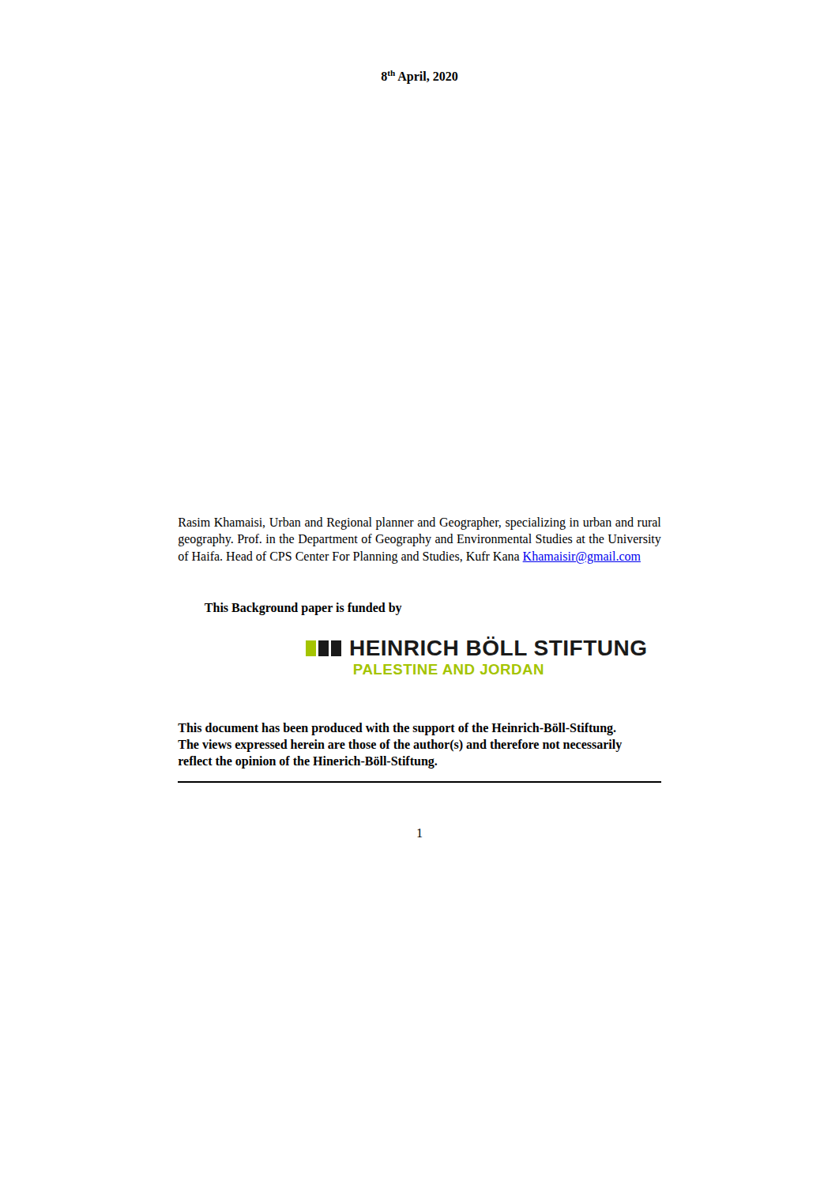8th April, 2020
Rasim Khamaisi, Urban and Regional planner and Geographer, specializing in urban and rural geography. Prof. in the Department of Geography and Environmental Studies at the University of Haifa. Head of CPS Center For Planning and Studies, Kufr Kana Khamaisir@gmail.com
This Background paper is funded by
HEINRICH BÖLL STIFTUNG
PALESTINE AND JORDAN
This document has been produced with the support of the Heinrich-Böll-Stiftung.
The views expressed herein are those of the author(s) and therefore not necessarily
reflect the opinion of the Hinerich-Böll-Stiftung.
1